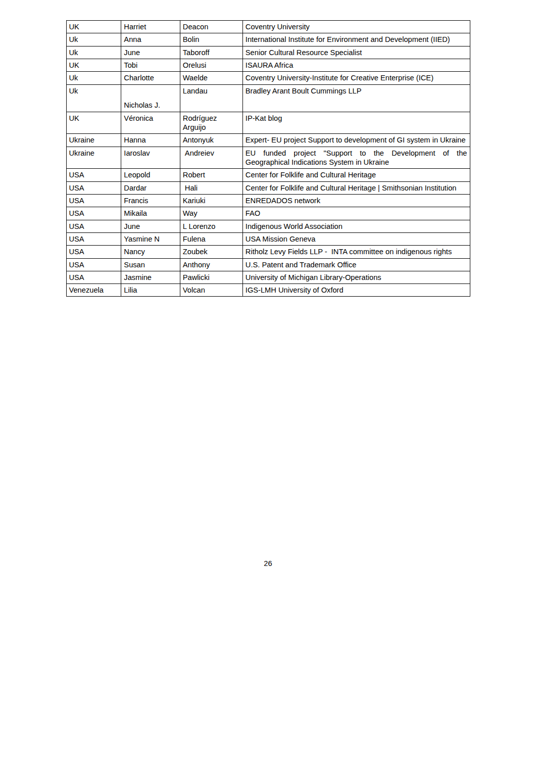| UK | Harriet | Deacon | Coventry University |
| Uk | Anna | Bolin | International Institute for Environment and Development (IIED) |
| Uk | June | Taboroff | Senior Cultural Resource Specialist |
| UK | Tobi | Orelusi | ISAURA Africa |
| Uk | Charlotte | Waelde | Coventry University-Institute for Creative Enterprise (ICE) |
| Uk | Nicholas J. | Landau | Bradley Arant Boult Cummings LLP |
| UK | Véronica | Rodríguez Arguijo | IP-Kat blog |
| Ukraine | Hanna | Antonyuk | Expert- EU project Support to development of GI system in Ukraine |
| Ukraine | Iaroslav | Andreiev | EU funded project "Support to the Development of the Geographical Indications System in Ukraine |
| USA | Leopold | Robert | Center for Folklife and Cultural Heritage |
| USA | Dardar | Hali | Center for Folklife and Cultural Heritage / Smithsonian Institution |
| USA | Francis | Kariuki | ENREDADOS network |
| USA | Mikaila | Way | FAO |
| USA | June | L Lorenzo | Indigenous World Association |
| USA | Yasmine N | Fulena | USA Mission Geneva |
| USA | Nancy | Zoubek | Ritholz Levy Fields LLP - INTA committee on indigenous rights |
| USA | Susan | Anthony | U.S. Patent and Trademark Office |
| USA | Jasmine | Pawlicki | University of Michigan Library-Operations |
| Venezuela | Lilia | Volcan | IGS-LMH University of Oxford |
26